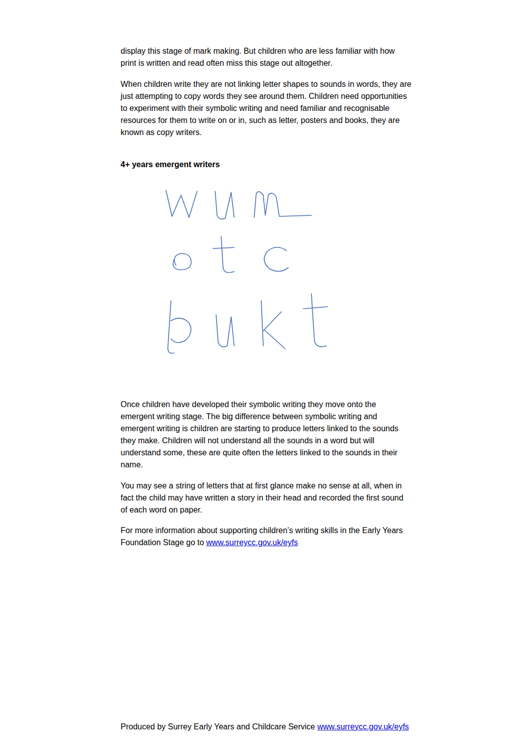display this stage of mark making. But children who are less familiar with how print is written and read often miss this stage out altogether.
When children write they are not linking letter shapes to sounds in words, they are just attempting to copy words they see around them. Children need opportunities to experiment with their symbolic writing and need familiar and recognisable resources for them to write on or in, such as letter, posters and books, they are known as copy writers.
4+ years emergent writers
Once children have developed their symbolic writing they move onto the emergent writing stage. The big difference between symbolic writing and emergent writing is children are starting to produce letters linked to the sounds they make. Children will not understand all the sounds in a word but will understand some, these are quite often the letters linked to the sounds in their name.
You may see a string of letters that at first glance make no sense at all, when in fact the child may have written a story in their head and recorded the first sound of each word on paper.
For more information about supporting children’s writing skills in the Early Years Foundation Stage go to www.surreycc.gov.uk/eyfs
Produced by Surrey Early Years and Childcare Service www.surreycc.gov.uk/eyfs